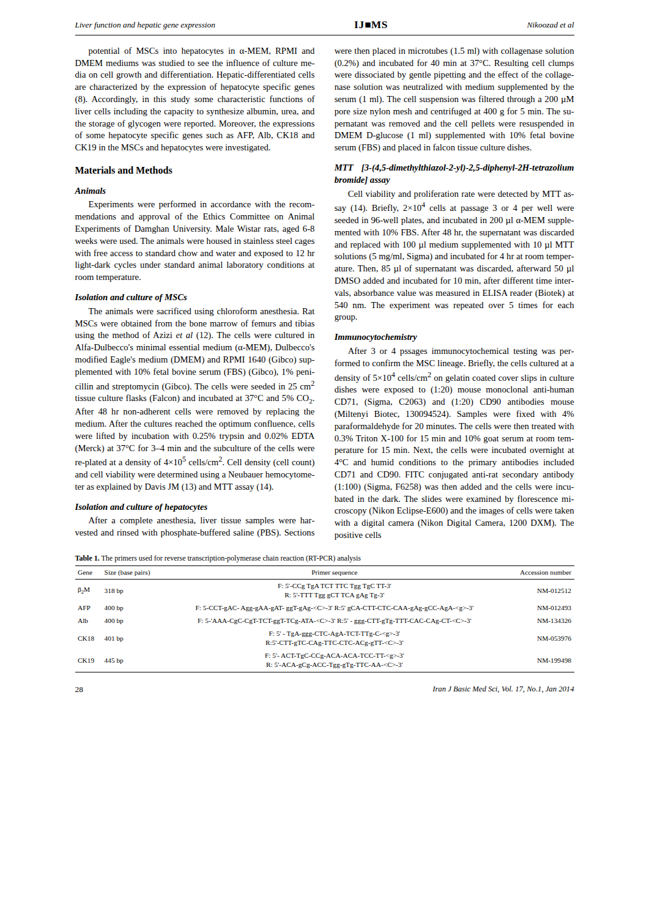Liver function and hepatic gene expression
IJ■MS
Nikoozad et al
potential of MSCs into hepatocytes in α-MEM, RPMI and DMEM mediums was studied to see the influence of culture media on cell growth and differentiation. Hepatic-differentiated cells are characterized by the expression of hepatocyte specific genes (8). Accordingly, in this study some characteristic functions of liver cells including the capacity to synthesize albumin, urea, and the storage of glycogen were reported. Moreover, the expressions of some hepatocyte specific genes such as AFP, Alb, CK18 and CK19 in the MSCs and hepatocytes were investigated.
Materials and Methods
Animals
Experiments were performed in accordance with the recommendations and approval of the Ethics Committee on Animal Experiments of Damghan University. Male Wistar rats, aged 6-8 weeks were used. The animals were housed in stainless steel cages with free access to standard chow and water and exposed to 12 hr light-dark cycles under standard animal laboratory conditions at room temperature.
Isolation and culture of MSCs
The animals were sacrificed using chloroform anesthesia. Rat MSCs were obtained from the bone marrow of femurs and tibias using the method of Azizi et al (12). The cells were cultured in Alfa-Dulbecco's minimal essential medium (α-MEM), Dulbecco's modified Eagle's medium (DMEM) and RPMI 1640 (Gibco) supplemented with 10% fetal bovine serum (FBS) (Gibco), 1% penicillin and streptomycin (Gibco). The cells were seeded in 25 cm2 tissue culture flasks (Falcon) and incubated at 37°C and 5% CO2. After 48 hr non-adherent cells were removed by replacing the medium. After the cultures reached the optimum confluence, cells were lifted by incubation with 0.25% trypsin and 0.02% EDTA (Merck) at 37°C for 3–4 min and the subculture of the cells were re-plated at a density of 4×105 cells/cm2. Cell density (cell count) and cell viability were determined using a Neubauer hemocytometer as explained by Davis JM (13) and MTT assay (14).
Isolation and culture of hepatocytes
After a complete anesthesia, liver tissue samples were harvested and rinsed with phosphate-buffered saline (PBS). Sections were then placed in microtubes (1.5 ml) with collagenase solution (0.2%) and incubated for 40 min at 37°C. Resulting cell clumps were dissociated by gentle pipetting and the effect of the collagenase solution was neutralized with medium supplemented by the serum (1 ml). The cell suspension was filtered through a 200 µM pore size nylon mesh and centrifuged at 400 g for 5 min. The supernatant was removed and the cell pellets were resuspended in DMEM D-glucose (1 ml) supplemented with 10% fetal bovine serum (FBS) and placed in falcon tissue culture dishes.
MTT [3-(4,5-dimethylthiazol-2-yl)-2,5-diphenyl-2H-tetrazolium bromide] assay
Cell viability and proliferation rate were detected by MTT assay (14). Briefly, 2×104 cells at passage 3 or 4 per well were seeded in 96-well plates, and incubated in 200 µl α-MEM supplemented with 10% FBS. After 48 hr, the supernatant was discarded and replaced with 100 µl medium supplemented with 10 µl MTT solutions (5 mg/ml, Sigma) and incubated for 4 hr at room temperature. Then, 85 µl of supernatant was discarded, afterward 50 µl DMSO added and incubated for 10 min, after different time intervals, absorbance value was measured in ELISA reader (Biotek) at 540 nm. The experiment was repeated over 5 times for each group.
Immunocytochemistry
After 3 or 4 pssages immunocytochemical testing was performed to confirm the MSC lineage. Briefly, the cells cultured at a density of 5×104 cells/cm2 on gelatin coated cover slips in culture dishes were exposed to (1:20) mouse monoclonal anti-human CD71, (Sigma, C2063) and (1:20) CD90 antibodies mouse (Miltenyi Biotec, 130094524). Samples were fixed with 4% paraformaldehyde for 20 minutes. The cells were then treated with 0.3% Triton X-100 for 15 min and 10% goat serum at room temperature for 15 min. Next, the cells were incubated overnight at 4°C and humid conditions to the primary antibodies included CD71 and CD90. FITC conjugated anti-rat secondary antibody (1:100) (Sigma, F6258) was then added and the cells were incubated in the dark. The slides were examined by florescence microscopy (Nikon Eclipse-E600) and the images of cells were taken with a digital camera (Nikon Digital Camera, 1200 DXM). The positive cells
Table 1. The primers used for reverse transcription-polymerase chain reaction (RT-PCR) analysis
| Gene | Size (base pairs) | Primer sequence | Accession number |
| --- | --- | --- | --- |
| β 2 M | 318 bp | F: 5'-CCg TgA TCT TTC Tgg TgC TT-3' R: 5'-TTT Tgg gCT TCA gAg Tg-3' | NM-012512 |
| AFP | 400 bp | F: 5-CCT-gAC- Agg-gAA-gAT- ggT-gAg-<C>-3' R:5' gCA-CTT-CTC-CAA-gAg-gCC-AgA-<g>-3' | NM-012493 |
| Alb | 400 bp | F: 5-'AAA-CgC-CgT-TCT-ggT-TCg-ATA-<C>-3' R:5' - ggg-CTT-gTg-TTT-CAC-CAg-CT-<C>-3' | NM-134326 |
| CK18 | 401 bp | F: 5' - TgA-ggg-CTC-AgA-TCT-TTg-C-<g>-3' R:5'-CTT-gTC-CAg-TTC-CTC-ACg-gTT-<C>-3' | NM-053976 |
| CK19 | 445 bp | F: 5'- ACT-TgC-CCg-ACA-ACA-TCC-TT-<g>-3' R: 5'-ACA-gCg-ACC-Tgg-gTg-TTC-AA-<C>-3' | NM-199498 |
28
Iran J Basic Med Sci, Vol. 17, No.1, Jan 2014